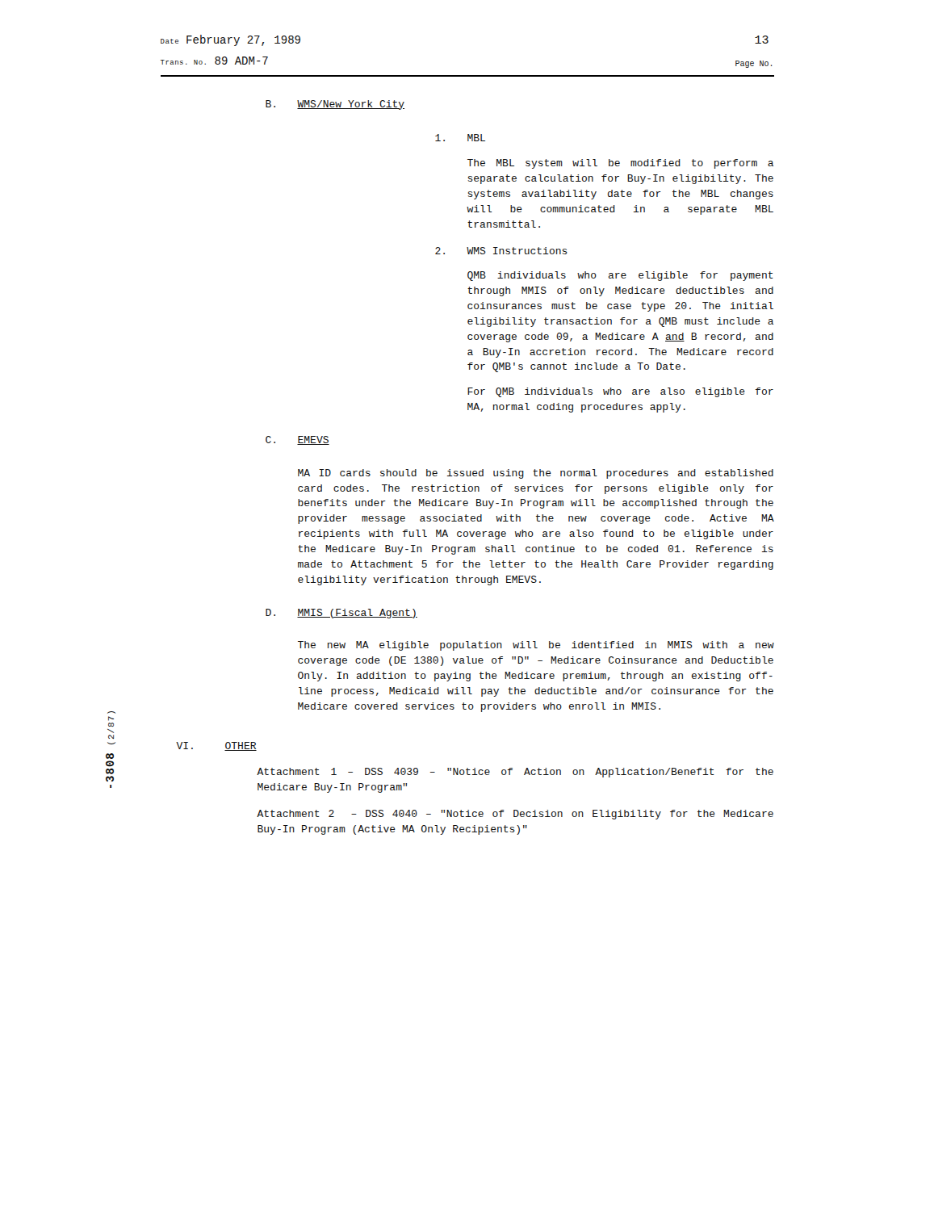Date February 27, 1989
Trans. No. 89 ADM-7
13 Page No.
B. WMS/New York City
1. MBL
The MBL system will be modified to perform a separate calculation for Buy-In eligibility. The systems availability date for the MBL changes will be communicated in a separate MBL transmittal.
2. WMS Instructions
QMB individuals who are eligible for payment through MMIS of only Medicare deductibles and coinsurances must be case type 20. The initial eligibility transaction for a QMB must include a coverage code 09, a Medicare A and B record, and a Buy-In accretion record. The Medicare record for QMB's cannot include a To Date.
For QMB individuals who are also eligible for MA, normal coding procedures apply.
C. EMEVS
MA ID cards should be issued using the normal procedures and established card codes. The restriction of services for persons eligible only for benefits under the Medicare Buy-In Program will be accomplished through the provider message associated with the new coverage code. Active MA recipients with full MA coverage who are also found to be eligible under the Medicare Buy-In Program shall continue to be coded 01. Reference is made to Attachment 5 for the letter to the Health Care Provider regarding eligibility verification through EMEVS.
D. MMIS (Fiscal Agent)
The new MA eligible population will be identified in MMIS with a new coverage code (DE 1380) value of "D" – Medicare Coinsurance and Deductible Only. In addition to paying the Medicare premium, through an existing off-line process, Medicaid will pay the deductible and/or coinsurance for the Medicare covered services to providers who enroll in MMIS.
VI.
OTHER
Attachment 1 – DSS 4039 – "Notice of Action on Application/Benefit for the Medicare Buy-In Program"
Attachment 2 – DSS 4040 – "Notice of Decision on Eligibility for the Medicare Buy-In Program (Active MA Only Recipients)"
-3808 (2/87)